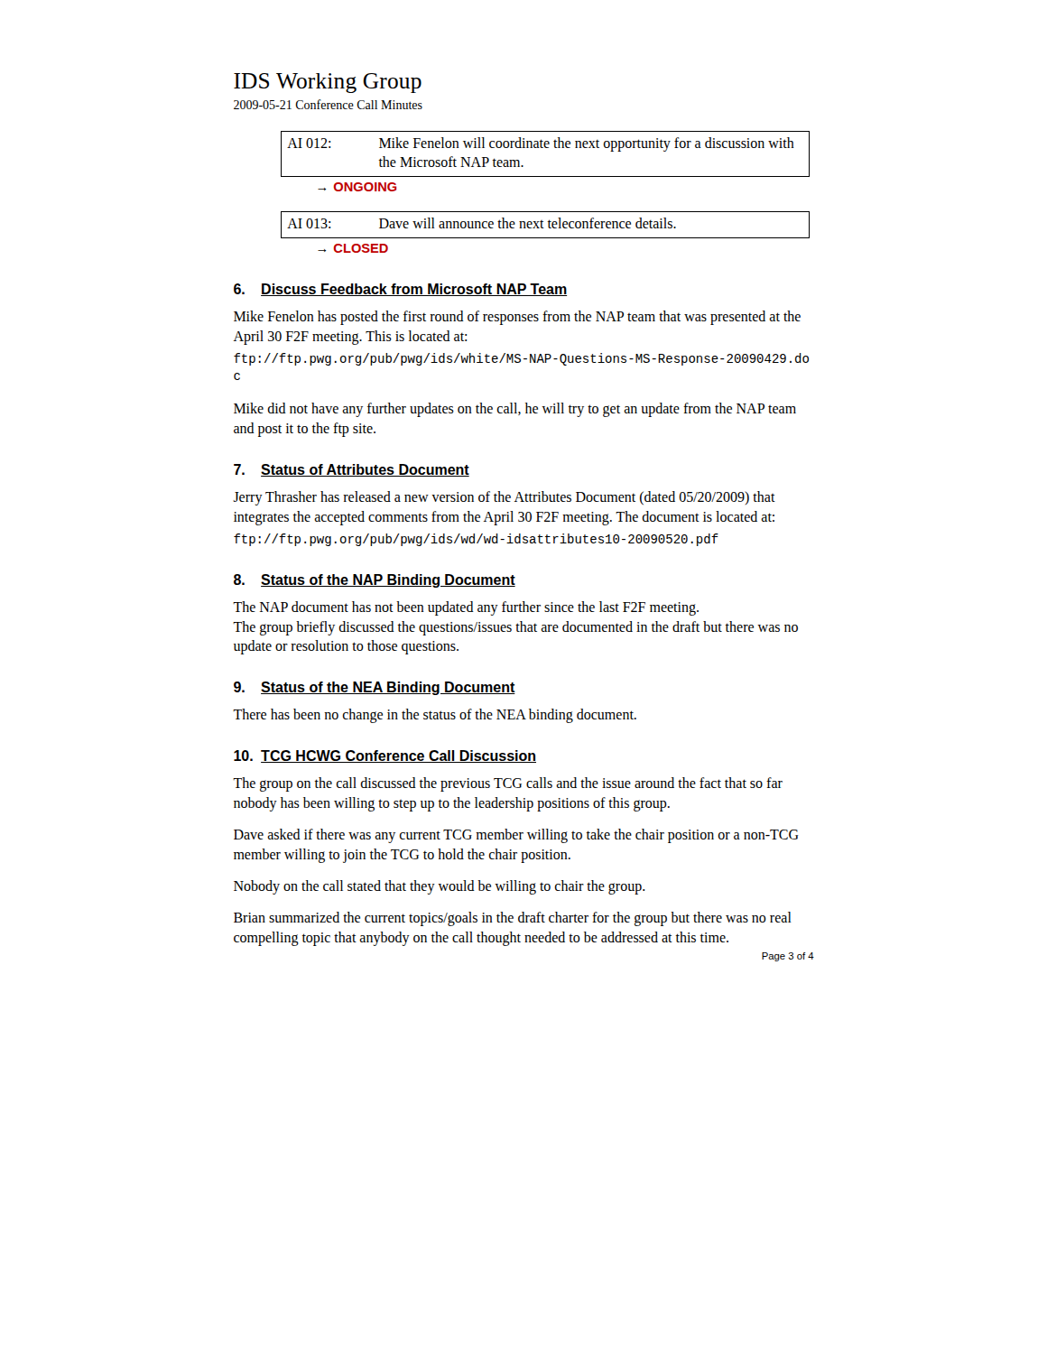IDS Working Group
2009-05-21 Conference Call Minutes
| AI 012: | Mike Fenelon will coordinate the next opportunity for a discussion with the Microsoft NAP team. |
→ONGOING
| AI 013: | Dave will announce the next teleconference details. |
→CLOSED
6. Discuss Feedback from Microsoft NAP Team
Mike Fenelon has posted the first round of responses from the NAP team that was presented at the April 30 F2F meeting. This is located at:
ftp://ftp.pwg.org/pub/pwg/ids/white/MS-NAP-Questions-MS-Response-20090429.doc
Mike did not have any further updates on the call, he will try to get an update from the NAP team and post it to the ftp site.
7. Status of Attributes Document
Jerry Thrasher has released a new version of the Attributes Document (dated 05/20/2009) that integrates the accepted comments from the April 30 F2F meeting. The document is located at:
ftp://ftp.pwg.org/pub/pwg/ids/wd/wd-idsattributes10-20090520.pdf
8. Status of the NAP Binding Document
The NAP document has not been updated any further since the last F2F meeting.
The group briefly discussed the questions/issues that are documented in the draft but there was no update or resolution to those questions.
9. Status of the NEA Binding Document
There has been no change in the status of the NEA binding document.
10. TCG HCWG Conference Call Discussion
The group on the call discussed the previous TCG calls and the issue around the fact that so far nobody has been willing to step up to the leadership positions of this group.
Dave asked if there was any current TCG member willing to take the chair position or a non-TCG member willing to join the TCG to hold the chair position.
Nobody on the call stated that they would be willing to chair the group.
Brian summarized the current topics/goals in the draft charter for the group but there was no real compelling topic that anybody on the call thought needed to be addressed at this time.
Page 3 of 4